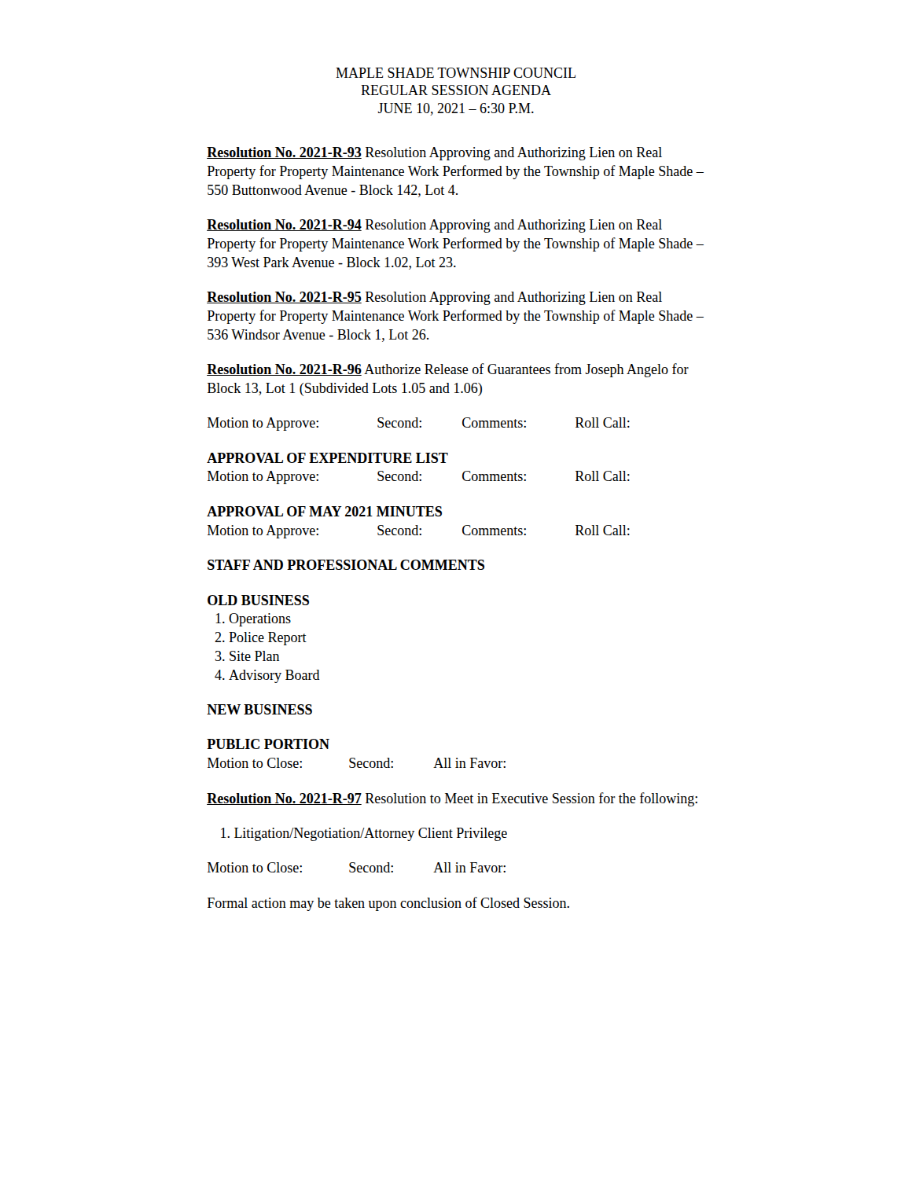MAPLE SHADE TOWNSHIP COUNCIL
REGULAR SESSION AGENDA
JUNE 10, 2021 – 6:30 P.M.
Resolution No. 2021-R-93 Resolution Approving and Authorizing Lien on Real Property for Property Maintenance Work Performed by the Township of Maple Shade – 550 Buttonwood Avenue - Block 142, Lot 4.
Resolution No. 2021-R-94 Resolution Approving and Authorizing Lien on Real Property for Property Maintenance Work Performed by the Township of Maple Shade – 393 West Park Avenue - Block 1.02, Lot 23.
Resolution No. 2021-R-95 Resolution Approving and Authorizing Lien on Real Property for Property Maintenance Work Performed by the Township of Maple Shade – 536 Windsor Avenue - Block 1, Lot 26.
Resolution No. 2021-R-96 Authorize Release of Guarantees from Joseph Angelo for Block 13, Lot 1 (Subdivided Lots 1.05 and 1.06)
Motion to Approve: Second: Comments: Roll Call:
APPROVAL OF EXPENDITURE LIST
Motion to Approve: Second: Comments: Roll Call:
APPROVAL OF MAY 2021 MINUTES
Motion to Approve: Second: Comments: Roll Call:
STAFF AND PROFESSIONAL COMMENTS
OLD BUSINESS
Operations
Police Report
Site Plan
Advisory Board
NEW BUSINESS
PUBLIC PORTION
Motion to Close: Second: All in Favor:
Resolution No. 2021-R-97 Resolution to Meet in Executive Session for the following:
Litigation/Negotiation/Attorney Client Privilege
Motion to Close: Second: All in Favor:
Formal action may be taken upon conclusion of Closed Session.